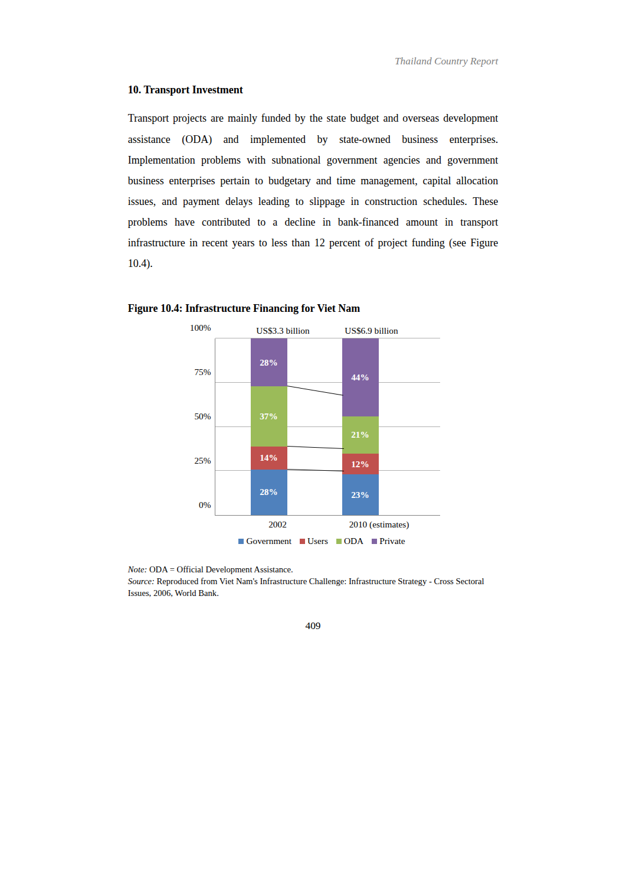Thailand Country Report
10. Transport Investment
Transport projects are mainly funded by the state budget and overseas development assistance (ODA) and implemented by state-owned business enterprises. Implementation problems with subnational government agencies and government business enterprises pertain to budgetary and time management, capital allocation issues, and payment delays leading to slippage in construction schedules. These problems have contributed to a decline in bank-financed amount in transport infrastructure in recent years to less than 12 percent of project funding (see Figure 10.4).
Figure 10.4: Infrastructure Financing for Viet Nam
US$3.3 billion US$6.9 billion
0% 25% 50% 75% 100%
28%
14%
37%
28%
23%
12%
21%
44%
2002 2010 (estimates)
Government Users ODA Private
Note: ODA = Official Development Assistance.
Source: Reproduced from Viet Nam's Infrastructure Challenge: Infrastructure Strategy - Cross Sectoral Issues, 2006, World Bank.
409